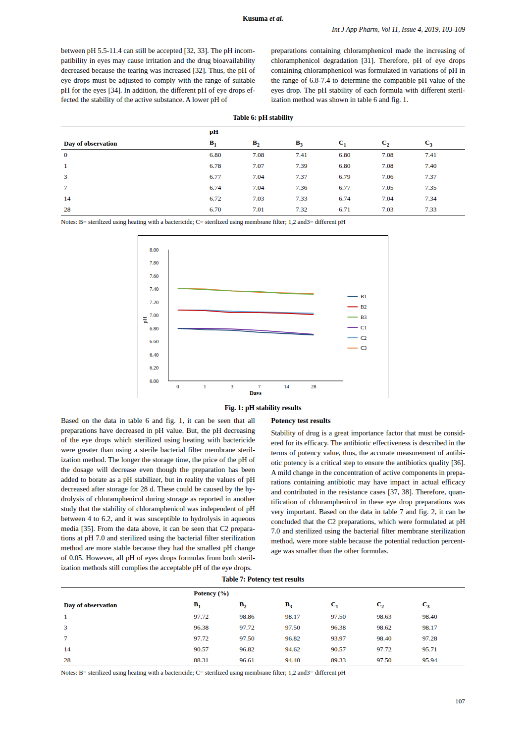Kusuma et al.
Int J App Pharm, Vol 11, Issue 4, 2019, 103-109
between pH 5.5-11.4 can still be accepted [32, 33]. The pH incompatibility in eyes may cause irritation and the drug bioavailability decreased because the tearing was increased [32]. Thus, the pH of eye drops must be adjusted to comply with the range of suitable pH for the eyes [34]. In addition, the different pH of eye drops effected the stability of the active substance. A lower pH of
preparations containing chloramphenicol made the increasing of chloramphenicol degradation [31]. Therefore, pH of eye drops containing chloramphenicol was formulated in variations of pH in the range of 6.8-7.4 to determine the compatible pH value of the eyes drop. The pH stability of each formula with different sterilization method was shown in table 6 and fig. 1.
Table 6: pH stability
| Day of observation | pH |
| --- | --- |
| B 1 | B 2 | B 3 | C 1 | C 2 | C 3 |
| 0 | 6.80 | 7.08 | 7.41 | 6.80 | 7.08 | 7.41 |
| 1 | 6.78 | 7.07 | 7.39 | 6.80 | 7.08 | 7.40 |
| 3 | 6.77 | 7.04 | 7.37 | 6.79 | 7.06 | 7.37 |
| 7 | 6.74 | 7.04 | 7.36 | 6.77 | 7.05 | 7.35 |
| 14 | 6.72 | 7.03 | 7.33 | 6.74 | 7.04 | 7.34 |
| 28 | 6.70 | 7.01 | 7.32 | 6.71 | 7.03 | 7.33 |
Notes: B= sterilized using heating with a bactericide; C= sterilized using membrane filter; 1,2 and3= different pH
8.00 7.80 7.60 7.40 7.20 7.00 6.80 6.60 6.40 6.20 6.00 pH 0 1 3 7 14 28 Days B1 B2 B3 C1 C2 C3
Fig. 1: pH stability results
Based on the data in table 6 and fig. 1, it can be seen that all preparations have decreased in pH value. But, the pH decreasing of the eye drops which sterilized using heating with bactericide were greater than using a sterile bacterial filter membrane sterilization method. The longer the storage time, the price of the pH of the dosage will decrease even though the preparation has been added to borate as a pH stabilizer, but in reality the values of pH decreased after storage for 28 d. These could be caused by the hydrolysis of chloramphenicol during storage as reported in another study that the stability of chloramphenicol was independent of pH between 4 to 6.2, and it was susceptible to hydrolysis in aqueous media [35]. From the data above, it can be seen that C2 preparations at pH 7.0 and sterilized using the bacterial filter sterilization method are more stable because they had the smallest pH change of 0.05. However, all pH of eyes drops formulas from both sterilization methods still complies the acceptable pH of the eye drops.
Potency test results
Stability of drug is a great importance factor that must be considered for its efficacy. The antibiotic effectiveness is described in the terms of potency value, thus, the accurate measurement of antibiotic potency is a critical step to ensure the antibiotics quality [36]. A mild change in the concentration of active components in preparations containing antibiotic may have impact in actual efficacy and contributed in the resistance cases [37, 38]. Therefore, quantification of chloramphenicol in these eye drop preparations was very important. Based on the data in table 7 and fig. 2, it can be concluded that the C2 preparations, which were formulated at pH 7.0 and sterilized using the bacterial filter membrane sterilization method, were more stable because the potential reduction percentage was smaller than the other formulas.
Table 7: Potency test results
| Day of observation | Potency (%) |
| --- | --- |
| B 1 | B 2 | B 3 | C 1 | C 2 | C 3 |
| 1 | 97.72 | 98.86 | 98.17 | 97.50 | 98.63 | 98.40 |
| 3 | 96.38 | 97.72 | 97.50 | 96.38 | 98.62 | 98.17 |
| 7 | 97.72 | 97.50 | 96.82 | 93.97 | 98.40 | 97.28 |
| 14 | 90.57 | 96.82 | 94.62 | 90.57 | 97.72 | 95.71 |
| 28 | 88.31 | 96.61 | 94.40 | 89.33 | 97.50 | 95.94 |
Notes: B= sterilized using heating with a bactericide; C= sterilized using membrane filter; 1,2 and3= different pH
107